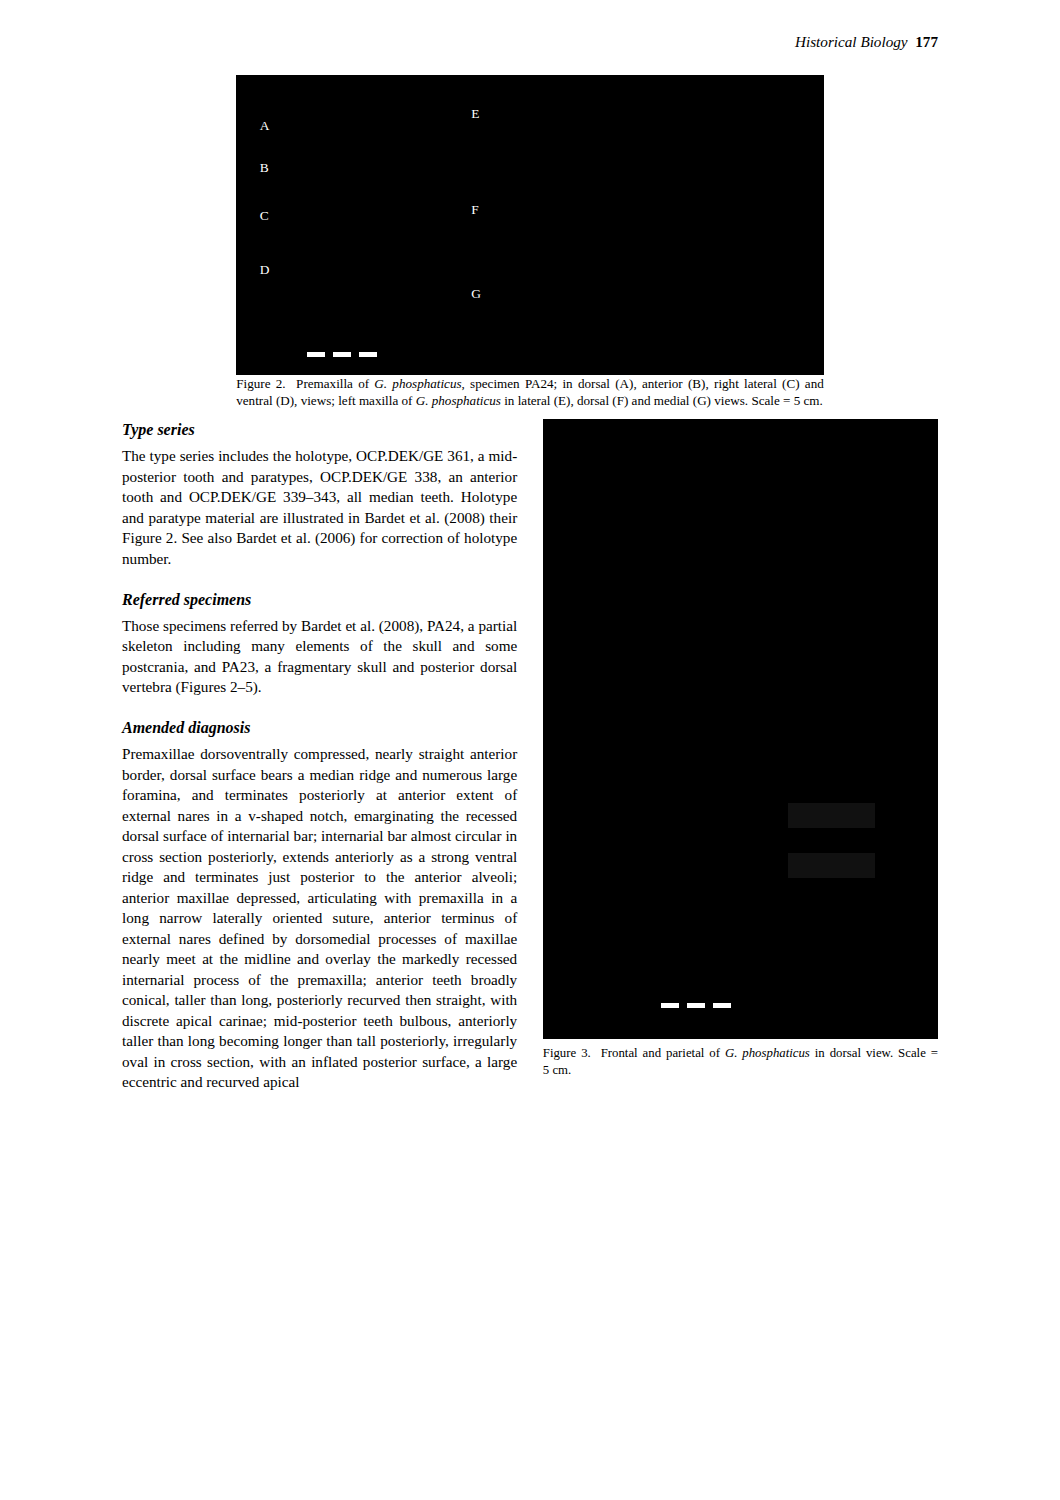Historical Biology 177
A B C D E F G
Figure 2. Premaxilla of G. phosphaticus, specimen PA24; in dorsal (A), anterior (B), right lateral (C) and ventral (D), views; left maxilla of G. phosphaticus in lateral (E), dorsal (F) and medial (G) views. Scale = 5 cm.
Type series
The type series includes the holotype, OCP.DEK/GE 361, a mid-posterior tooth and paratypes, OCP.DEK/GE 338, an anterior tooth and OCP.DEK/GE 339–343, all median teeth. Holotype and paratype material are illustrated in Bardet et al. (2008) their Figure 2. See also Bardet et al. (2006) for correction of holotype number.
Referred specimens
Those specimens referred by Bardet et al. (2008), PA24, a partial skeleton including many elements of the skull and some postcrania, and PA23, a fragmentary skull and posterior dorsal vertebra (Figures 2–5).
Amended diagnosis
Premaxillae dorsoventrally compressed, nearly straight anterior border, dorsal surface bears a median ridge and numerous large foramina, and terminates posteriorly at anterior extent of external nares in a v-shaped notch, emarginating the recessed dorsal surface of internarial bar; internarial bar almost circular in cross section posteriorly, extends anteriorly as a strong ventral ridge and terminates just posterior to the anterior alveoli; anterior maxillae depressed, articulating with premaxilla in a long narrow laterally oriented suture, anterior terminus of external nares defined by dorsomedial processes of maxillae nearly meet at the midline and overlay the markedly recessed internarial process of the premaxilla; anterior teeth broadly conical, taller than long, posteriorly recurved then straight, with discrete apical carinae; mid-posterior teeth bulbous, anteriorly taller than long becoming longer than tall posteriorly, irregularly oval in cross section, with an inflated posterior surface, a large eccentric and recurved apical
Figure 3. Frontal and parietal of G. phosphaticus in dorsal view. Scale = 5 cm.